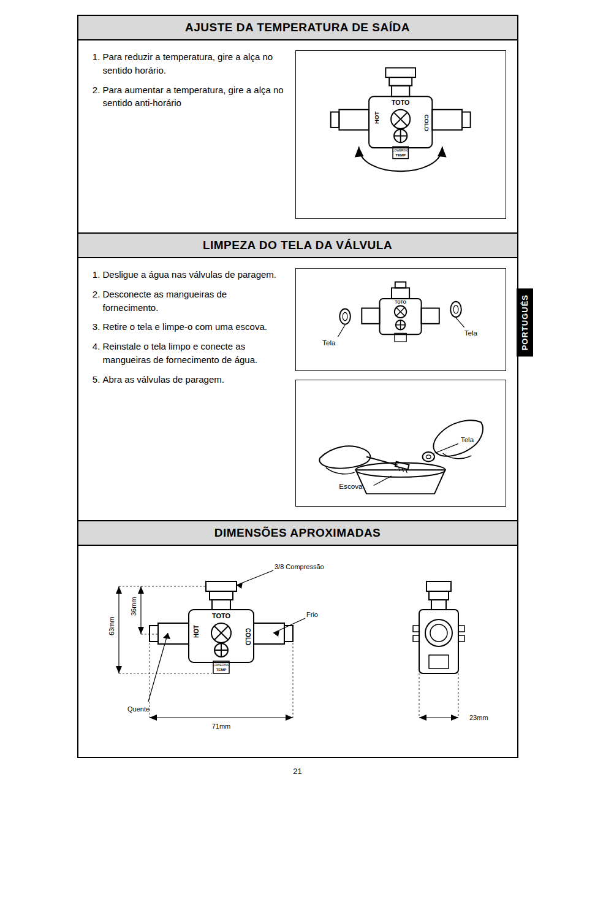PORTUGUÊS
AJUSTE DA TEMPERATURA DE SAÍDA
Para reduzir a temperatura, gire a alça no sentido horário.
Para aumentar a temperatura, gire a alça no sentido anti-horário
TOTO HOT COLD LOWERING TEMP
LIMPEZA DO TELA DA VÁLVULA
Desligue a água nas válvulas de paragem.
Desconecte as mangueiras de fornecimento.
Retire o tela e limpe-o com uma escova.
Reinstale o tela limpo e conecte as mangueiras de fornecimento de água.
Abra as válvulas de paragem.
TOTO Tela Tela
Tela Escova
DIMENSÕES APROXIMADAS
TOTO HOT COLD LOWERING TEMP 3/8 Compressão Frio Quente 63mm 36mm 71mm 23mm
21